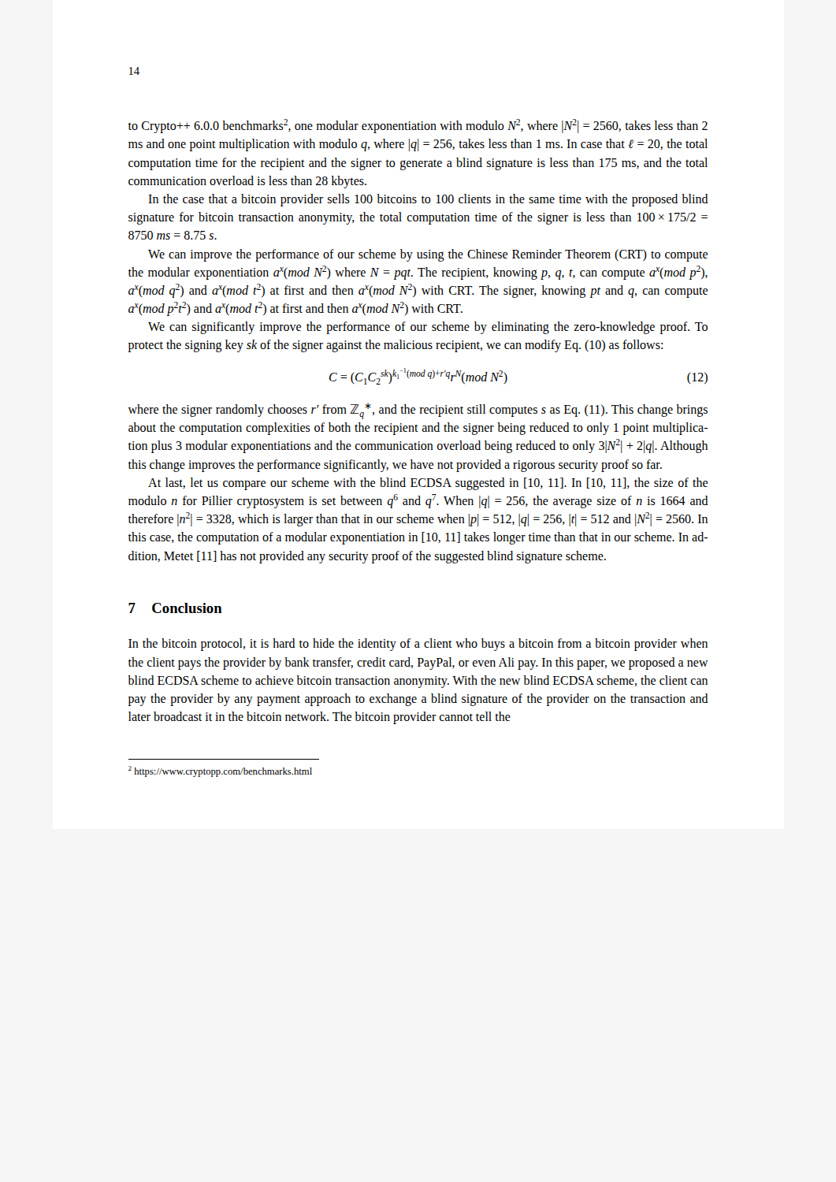14
to Crypto++ 6.0.0 benchmarks2, one modular exponentiation with modulo N2, where |N2| = 2560, takes less than 2 ms and one point multiplication with modulo q, where |q| = 256, takes less than 1 ms. In case that ℓ = 20, the total computation time for the recipient and the signer to generate a blind signature is less than 175 ms, and the total communication overload is less than 28 kbytes.
In the case that a bitcoin provider sells 100 bitcoins to 100 clients in the same time with the proposed blind signature for bitcoin transaction anonymity, the total computation time of the signer is less than 100 × 175/2 = 8750 ms = 8.75 s.
We can improve the performance of our scheme by using the Chinese Reminder Theorem (CRT) to compute the modular exponentiation ax(mod N2) where N = pqt. The recipient, knowing p, q, t, can compute ax(mod p2), ax(mod q2) and ax(mod t2) at first and then ax(mod N2) with CRT. The signer, knowing pt and q, can compute ax(mod p2t2) and ax(mod t2) at first and then ax(mod N2) with CRT.
We can significantly improve the performance of our scheme by eliminating the zero-knowledge proof. To protect the signing key sk of the signer against the malicious recipient, we can modify Eq. (10) as follows:
C = (C1C2sk)k1−1(mod q)+r′qrN(mod N2) (12)
where the signer randomly chooses r′ from ℤq∗, and the recipient still computes s as Eq. (11). This change brings about the computation complexities of both the recipient and the signer being reduced to only 1 point multiplication plus 3 modular exponentiations and the communication overload being reduced to only 3|N2| + 2|q|. Although this change improves the performance significantly, we have not provided a rigorous security proof so far.
At last, let us compare our scheme with the blind ECDSA suggested in [10, 11]. In [10, 11], the size of the modulo n for Pillier cryptosystem is set between q6 and q7. When |q| = 256, the average size of n is 1664 and therefore |n2| = 3328, which is larger than that in our scheme when |p| = 512, |q| = 256, |t| = 512 and |N2| = 2560. In this case, the computation of a modular exponentiation in [10, 11] takes longer time than that in our scheme. In addition, Metet [11] has not provided any security proof of the suggested blind signature scheme.
7 Conclusion
In the bitcoin protocol, it is hard to hide the identity of a client who buys a bitcoin from a bitcoin provider when the client pays the provider by bank transfer, credit card, PayPal, or even Ali pay. In this paper, we proposed a new blind ECDSA scheme to achieve bitcoin transaction anonymity. With the new blind ECDSA scheme, the client can pay the provider by any payment approach to exchange a blind signature of the provider on the transaction and later broadcast it in the bitcoin network. The bitcoin provider cannot tell the
2https://www.cryptopp.com/benchmarks.html